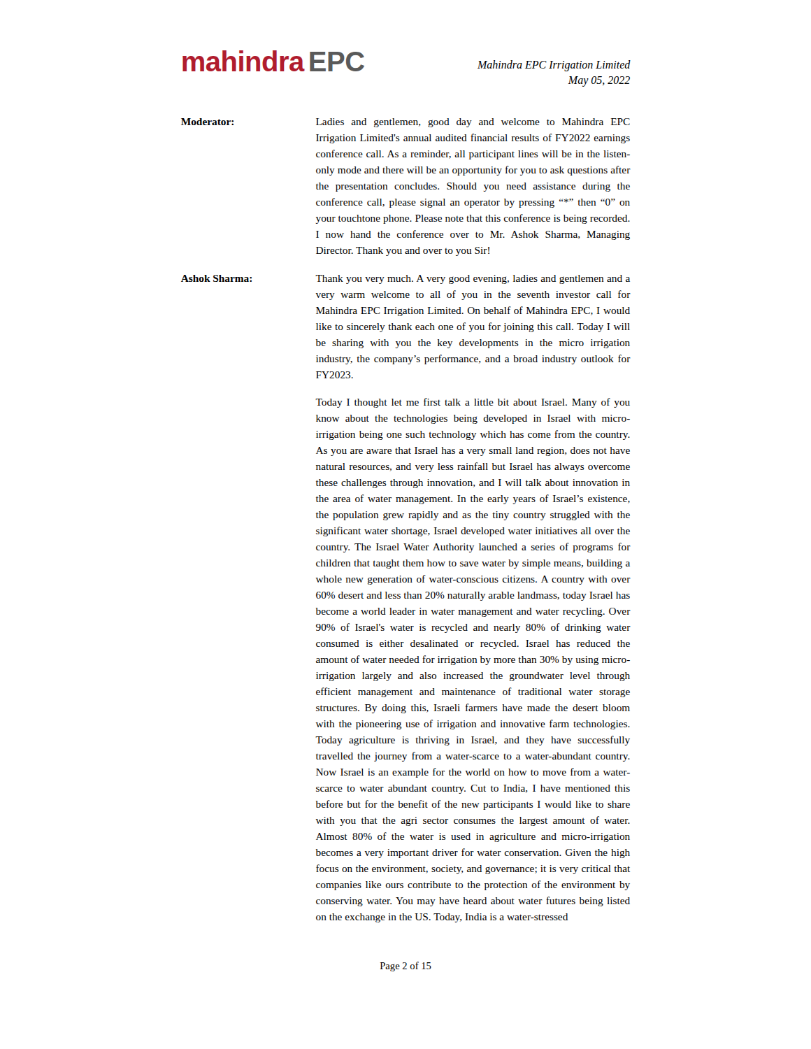mahindra EPC
Mahindra EPC Irrigation Limited
May 05, 2022
Moderator:
Ladies and gentlemen, good day and welcome to Mahindra EPC Irrigation Limited's annual audited financial results of FY2022 earnings conference call. As a reminder, all participant lines will be in the listen-only mode and there will be an opportunity for you to ask questions after the presentation concludes. Should you need assistance during the conference call, please signal an operator by pressing “*” then “0” on your touchtone phone. Please note that this conference is being recorded. I now hand the conference over to Mr. Ashok Sharma, Managing Director. Thank you and over to you Sir!
Ashok Sharma:
Thank you very much. A very good evening, ladies and gentlemen and a very warm welcome to all of you in the seventh investor call for Mahindra EPC Irrigation Limited. On behalf of Mahindra EPC, I would like to sincerely thank each one of you for joining this call. Today I will be sharing with you the key developments in the micro irrigation industry, the company’s performance, and a broad industry outlook for FY2023.
Today I thought let me first talk a little bit about Israel. Many of you know about the technologies being developed in Israel with micro-irrigation being one such technology which has come from the country. As you are aware that Israel has a very small land region, does not have natural resources, and very less rainfall but Israel has always overcome these challenges through innovation, and I will talk about innovation in the area of water management. In the early years of Israel’s existence, the population grew rapidly and as the tiny country struggled with the significant water shortage, Israel developed water initiatives all over the country. The Israel Water Authority launched a series of programs for children that taught them how to save water by simple means, building a whole new generation of water-conscious citizens. A country with over 60% desert and less than 20% naturally arable landmass, today Israel has become a world leader in water management and water recycling. Over 90% of Israel's water is recycled and nearly 80% of drinking water consumed is either desalinated or recycled. Israel has reduced the amount of water needed for irrigation by more than 30% by using micro-irrigation largely and also increased the groundwater level through efficient management and maintenance of traditional water storage structures. By doing this, Israeli farmers have made the desert bloom with the pioneering use of irrigation and innovative farm technologies. Today agriculture is thriving in Israel, and they have successfully travelled the journey from a water-scarce to a water-abundant country. Now Israel is an example for the world on how to move from a water-scarce to water abundant country. Cut to India, I have mentioned this before but for the benefit of the new participants I would like to share with you that the agri sector consumes the largest amount of water. Almost 80% of the water is used in agriculture and micro-irrigation becomes a very important driver for water conservation. Given the high focus on the environment, society, and governance; it is very critical that companies like ours contribute to the protection of the environment by conserving water. You may have heard about water futures being listed on the exchange in the US. Today, India is a water-stressed
Page 2 of 15